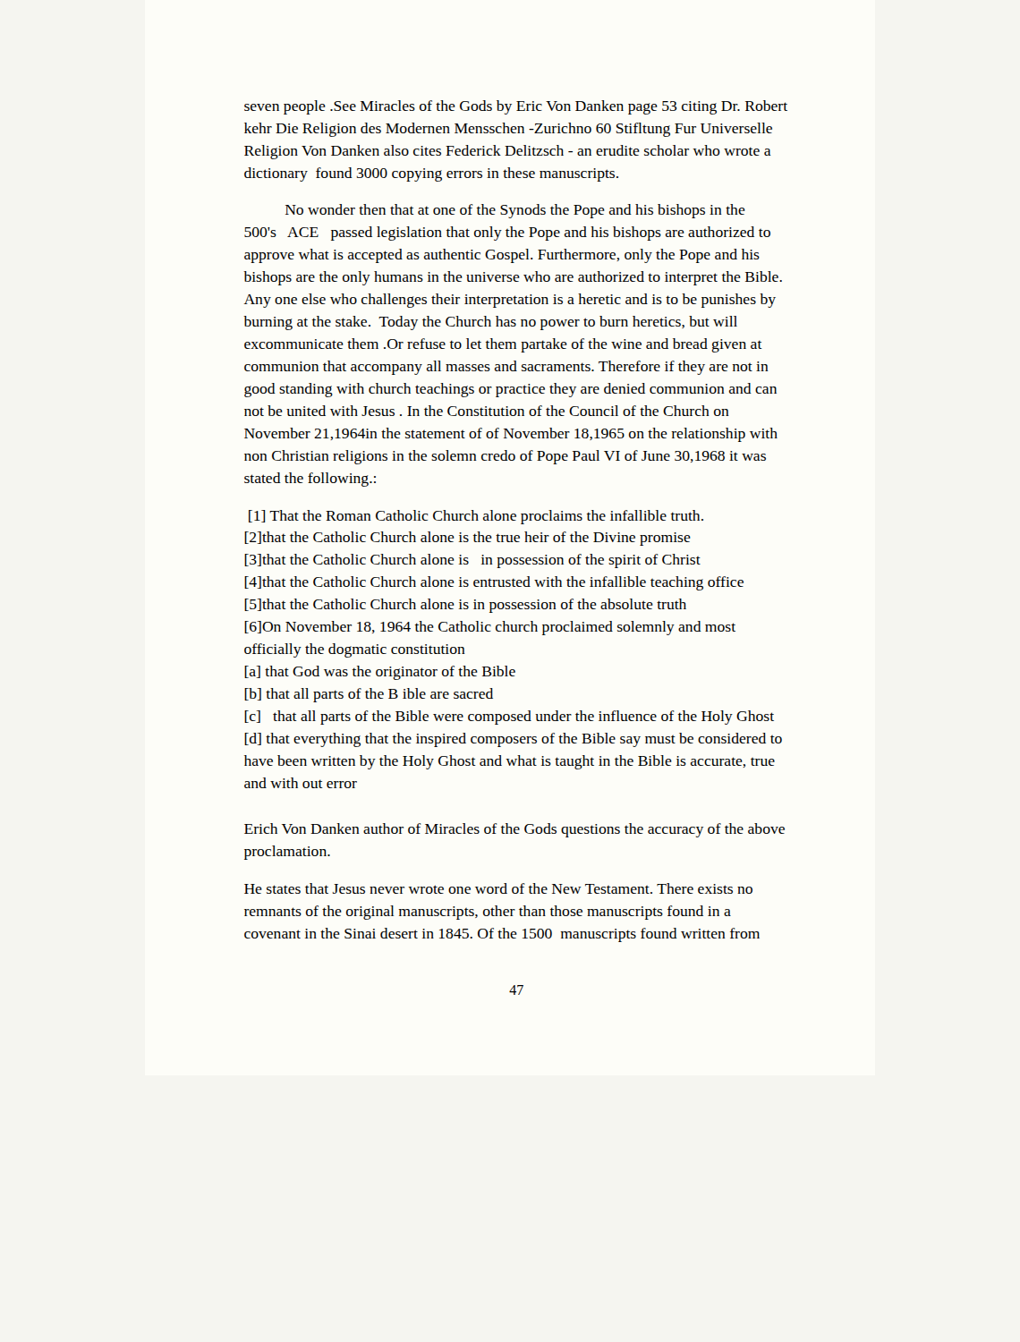seven people .See Miracles of the Gods by Eric Von Danken page 53 citing Dr. Robert kehr Die Religion des Modernen Mensschen -Zurichno 60 Stifltung Fur Universelle Religion Von Danken also cites Federick Delitzsch - an erudite scholar who wrote a dictionary found 3000 copying errors in these manuscripts.
No wonder then that at one of the Synods the Pope and his bishops in the 500's ACE passed legislation that only the Pope and his bishops are authorized to approve what is accepted as authentic Gospel. Furthermore, only the Pope and his bishops are the only humans in the universe who are authorized to interpret the Bible. Any one else who challenges their interpretation is a heretic and is to be punishes by burning at the stake. Today the Church has no power to burn heretics, but will excommunicate them .Or refuse to let them partake of the wine and bread given at communion that accompany all masses and sacraments. Therefore if they are not in good standing with church teachings or practice they are denied communion and can not be united with Jesus . In the Constitution of the Council of the Church on November 21,1964in the statement of of November 18,1965 on the relationship with non Christian religions in the solemn credo of Pope Paul VI of June 30,1968 it was stated the following.:
[1] That the Roman Catholic Church alone proclaims the infallible truth.
[2]that the Catholic Church alone is the true heir of the Divine promise
[3]that the Catholic Church alone is in possession of the spirit of Christ
[4]that the Catholic Church alone is entrusted with the infallible teaching office
[5]that the Catholic Church alone is in possession of the absolute truth
[6]On November 18, 1964 the Catholic church proclaimed solemnly and most officially the dogmatic constitution
[a] that God was the originator of the Bible
[b] that all parts of the B ible are sacred
[c] that all parts of the Bible were composed under the influence of the Holy Ghost
[d] that everything that the inspired composers of the Bible say must be considered to have been written by the Holy Ghost and what is taught in the Bible is accurate, true and with out error
Erich Von Danken author of Miracles of the Gods questions the accuracy of the above proclamation.
He states that Jesus never wrote one word of the New Testament. There exists no remnants of the original manuscripts, other than those manuscripts found in a covenant in the Sinai desert in 1845. Of the 1500 manuscripts found written from
47